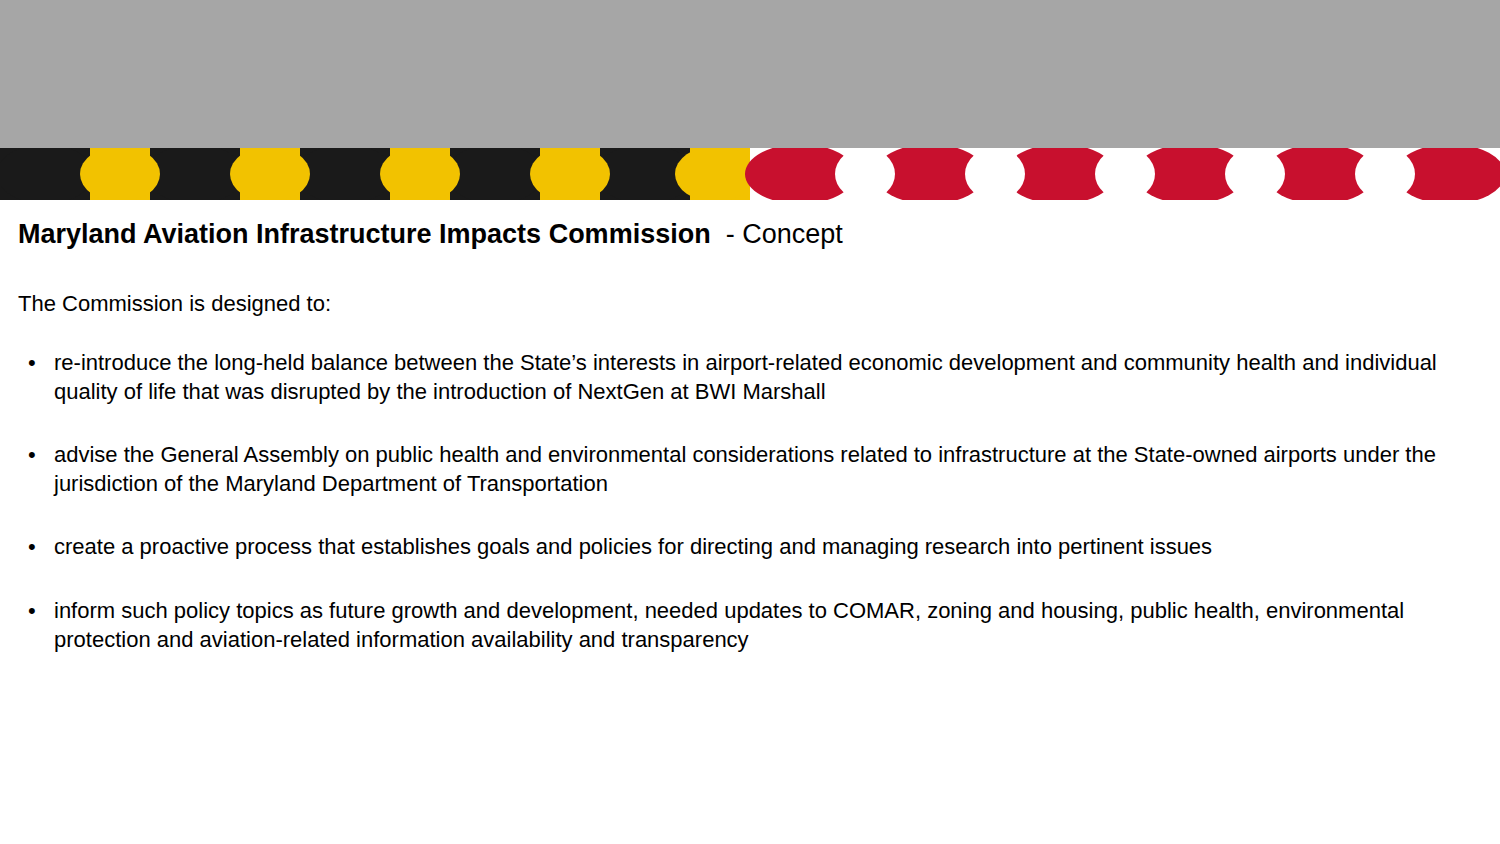Maryland Aviation Infrastructure Impacts Commission - Concept
The Commission is designed to:
re-introduce the long-held balance between the State’s interests in airport-related economic development and community health and individual quality of life that was disrupted by the introduction of NextGen at BWI Marshall
advise the General Assembly on public health and environmental considerations related to infrastructure at the State-owned airports under the jurisdiction of the Maryland Department of Transportation
create a proactive process that establishes goals and policies for directing and managing research into pertinent issues
inform such policy topics as future growth and development, needed updates to COMAR, zoning and housing, public health, environmental protection and aviation-related information availability and transparency